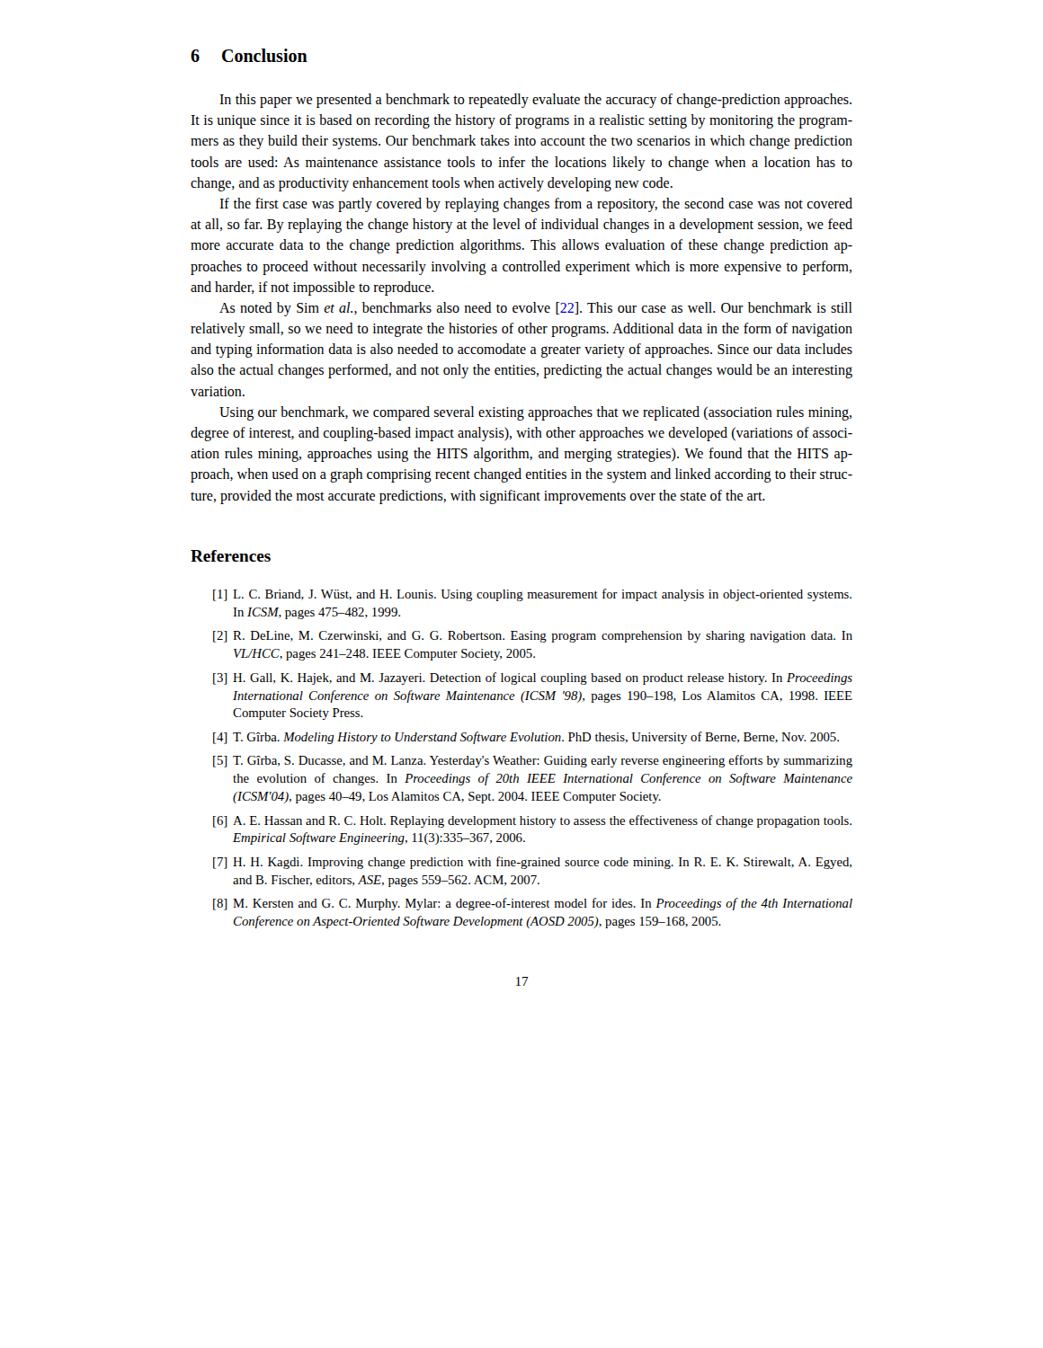6 Conclusion
In this paper we presented a benchmark to repeatedly evaluate the accuracy of change-prediction approaches. It is unique since it is based on recording the history of programs in a realistic setting by monitoring the programmers as they build their systems. Our benchmark takes into account the two scenarios in which change prediction tools are used: As maintenance assistance tools to infer the locations likely to change when a location has to change, and as productivity enhancement tools when actively developing new code.
If the first case was partly covered by replaying changes from a repository, the second case was not covered at all, so far. By replaying the change history at the level of individual changes in a development session, we feed more accurate data to the change prediction algorithms. This allows evaluation of these change prediction approaches to proceed without necessarily involving a controlled experiment which is more expensive to perform, and harder, if not impossible to reproduce.
As noted by Sim et al., benchmarks also need to evolve [22]. This our case as well. Our benchmark is still relatively small, so we need to integrate the histories of other programs. Additional data in the form of navigation and typing information data is also needed to accomodate a greater variety of approaches. Since our data includes also the actual changes performed, and not only the entities, predicting the actual changes would be an interesting variation.
Using our benchmark, we compared several existing approaches that we replicated (association rules mining, degree of interest, and coupling-based impact analysis), with other approaches we developed (variations of association rules mining, approaches using the HITS algorithm, and merging strategies). We found that the HITS approach, when used on a graph comprising recent changed entities in the system and linked according to their structure, provided the most accurate predictions, with significant improvements over the state of the art.
References
[1] L. C. Briand, J. Wüst, and H. Lounis. Using coupling measurement for impact analysis in object-oriented systems. In ICSM, pages 475–482, 1999.
[2] R. DeLine, M. Czerwinski, and G. G. Robertson. Easing program comprehension by sharing navigation data. In VL/HCC, pages 241–248. IEEE Computer Society, 2005.
[3] H. Gall, K. Hajek, and M. Jazayeri. Detection of logical coupling based on product release history. In Proceedings International Conference on Software Maintenance (ICSM '98), pages 190–198, Los Alamitos CA, 1998. IEEE Computer Society Press.
[4] T. Gîrba. Modeling History to Understand Software Evolution. PhD thesis, University of Berne, Berne, Nov. 2005.
[5] T. Gîrba, S. Ducasse, and M. Lanza. Yesterday's Weather: Guiding early reverse engineering efforts by summarizing the evolution of changes. In Proceedings of 20th IEEE International Conference on Software Maintenance (ICSM'04), pages 40–49, Los Alamitos CA, Sept. 2004. IEEE Computer Society.
[6] A. E. Hassan and R. C. Holt. Replaying development history to assess the effectiveness of change propagation tools. Empirical Software Engineering, 11(3):335–367, 2006.
[7] H. H. Kagdi. Improving change prediction with fine-grained source code mining. In R. E. K. Stirewalt, A. Egyed, and B. Fischer, editors, ASE, pages 559–562. ACM, 2007.
[8] M. Kersten and G. C. Murphy. Mylar: a degree-of-interest model for ides. In Proceedings of the 4th International Conference on Aspect-Oriented Software Development (AOSD 2005), pages 159–168, 2005.
17